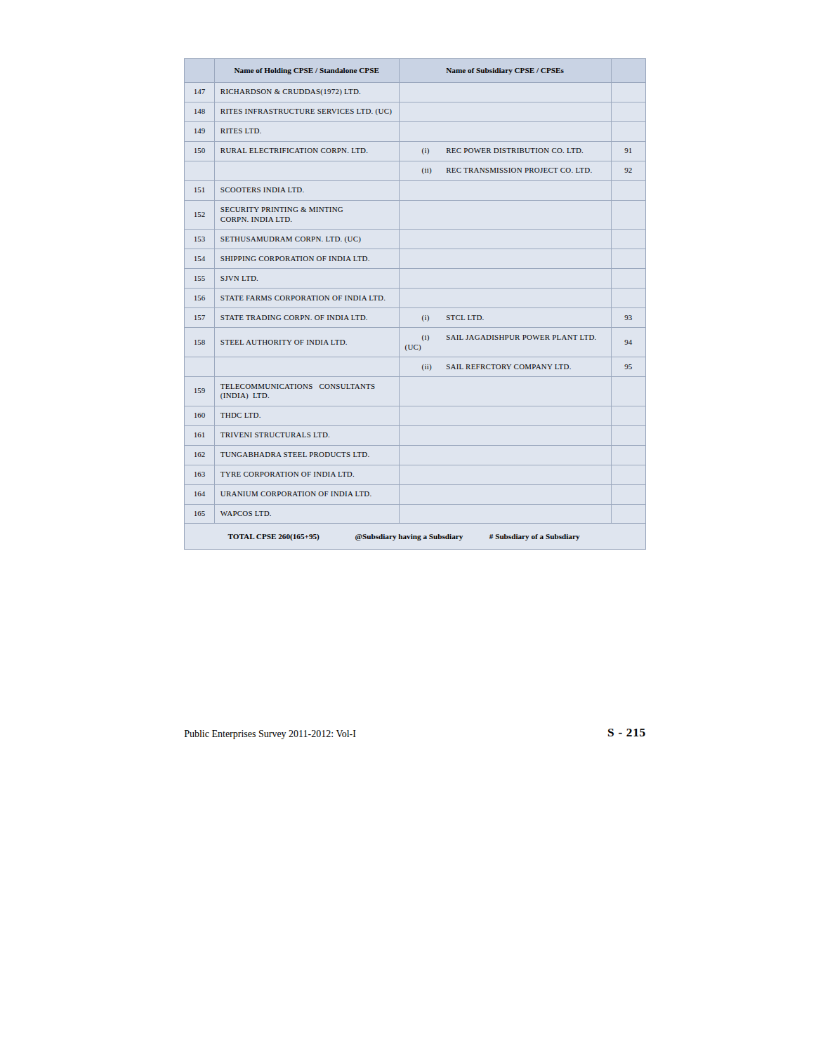| | Name of Holding CPSE / Standalone CPSE | Name of Subsidiary CPSE / CPSEs | |
| --- | --- | --- | --- |
| 147 | RICHARDSON & CRUDDAS(1972) LTD. | | |
| 148 | RITES INFRASTRUCTURE SERVICES LTD. (UC) | | |
| 149 | RITES LTD. | | |
| 150 | RURAL ELECTRIFICATION CORPN. LTD. | (i) REC POWER DISTRIBUTION CO. LTD. | 91 |
| | | (ii) REC TRANSMISSION PROJECT CO. LTD. | 92 |
| 151 | SCOOTERS INDIA LTD. | | |
| 152 | SECURITY PRINTING & MINTING CORPN. INDIA LTD. | | |
| 153 | SETHUSAMUDRAM CORPN. LTD. (UC) | | |
| 154 | SHIPPING CORPORATION OF INDIA LTD. | | |
| 155 | SJVN LTD. | | |
| 156 | STATE FARMS CORPORATION OF INDIA LTD. | | |
| 157 | STATE TRADING CORPN. OF INDIA LTD. | (i) STCL LTD. | 93 |
| 158 | STEEL AUTHORITY OF INDIA LTD. | (i) SAIL JAGADISHPUR POWER PLANT LTD. (UC) | 94 |
| | | (ii) SAIL REFRCTORY COMPANY LTD. | 95 |
| 159 | TELECOMMUNICATIONS CONSULTANTS (INDIA) LTD. | | |
| 160 | THDC LTD. | | |
| 161 | TRIVENI STRUCTURALS LTD. | | |
| 162 | TUNGABHADRA STEEL PRODUCTS LTD. | | |
| 163 | TYRE CORPORATION OF INDIA LTD. | | |
| 164 | URANIUM CORPORATION OF INDIA LTD. | | |
| 165 | WAPCOS LTD. | | |
| TOTAL CPSE 260(165+95) @Subsdiary having a Subsdiary # Subsdiary of a Subsdiary |
Public Enterprises Survey 2011-2012: Vol-I
S - 215